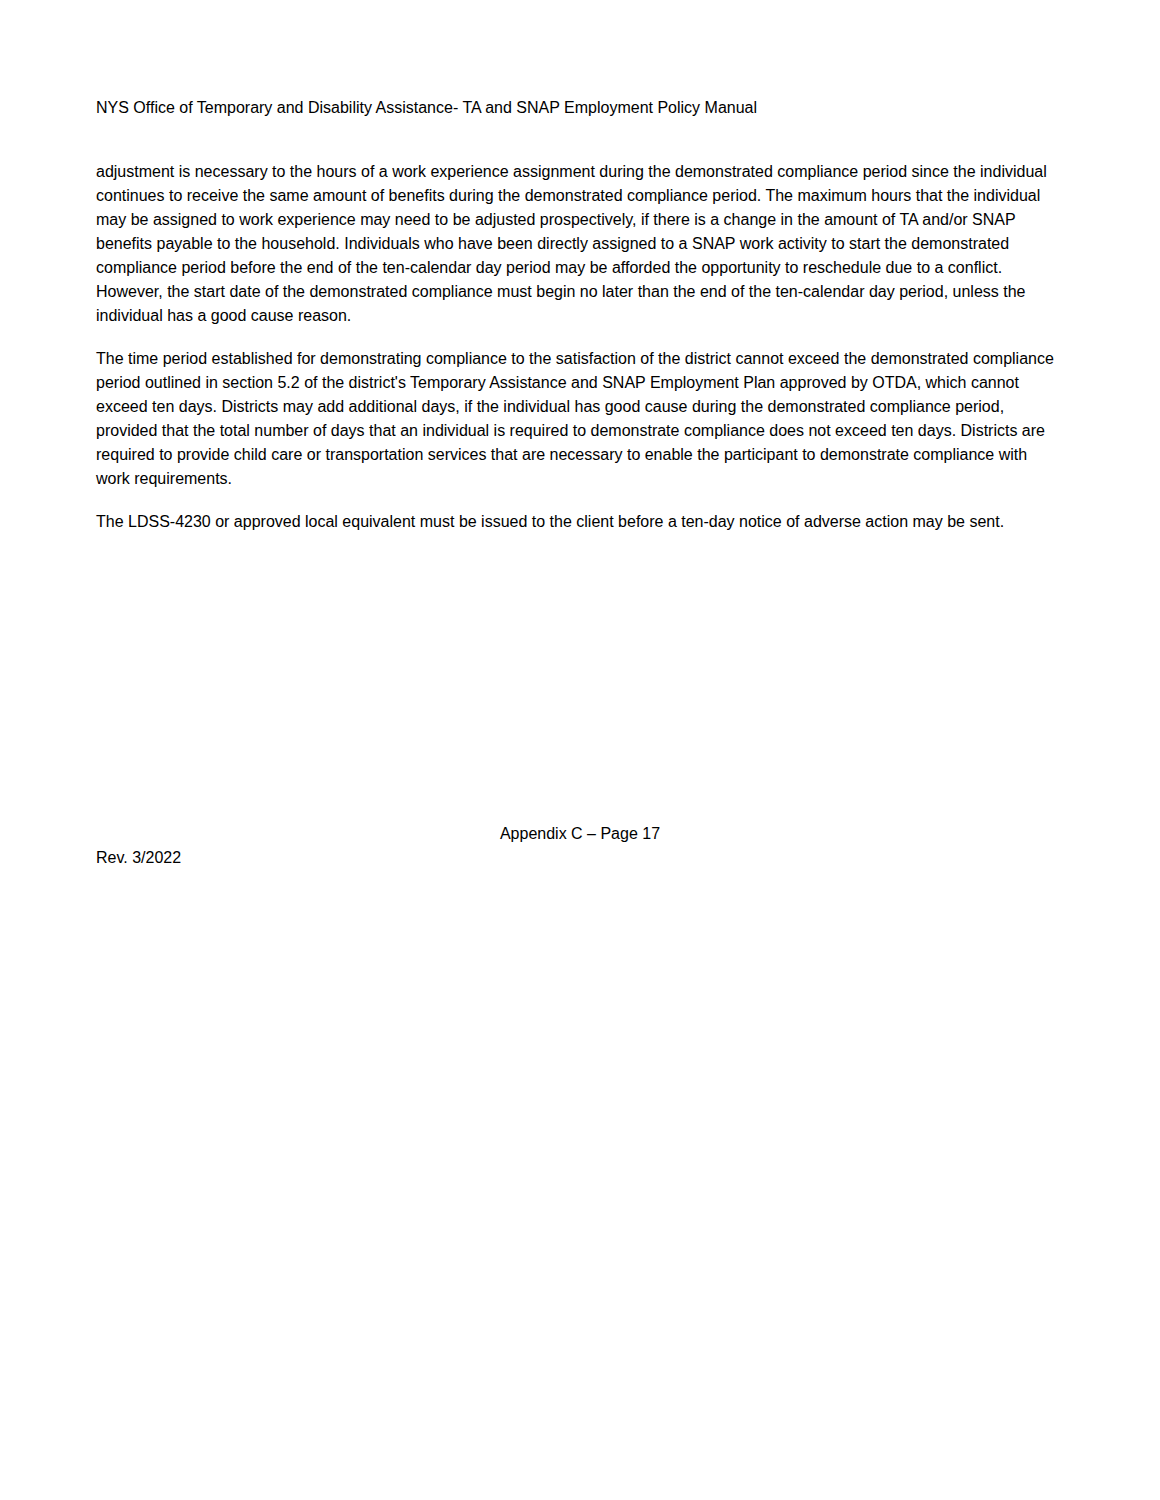NYS Office of Temporary and Disability Assistance- TA and SNAP Employment Policy Manual
adjustment is necessary to the hours of a work experience assignment during the demonstrated compliance period since the individual continues to receive the same amount of benefits during the demonstrated compliance period. The maximum hours that the individual may be assigned to work experience may need to be adjusted prospectively, if there is a change in the amount of TA and/or SNAP benefits payable to the household. Individuals who have been directly assigned to a SNAP work activity to start the demonstrated compliance period before the end of the ten-calendar day period may be afforded the opportunity to reschedule due to a conflict. However, the start date of the demonstrated compliance must begin no later than the end of the ten-calendar day period, unless the individual has a good cause reason.
The time period established for demonstrating compliance to the satisfaction of the district cannot exceed the demonstrated compliance period outlined in section 5.2 of the district's Temporary Assistance and SNAP Employment Plan approved by OTDA, which cannot exceed ten days. Districts may add additional days, if the individual has good cause during the demonstrated compliance period, provided that the total number of days that an individual is required to demonstrate compliance does not exceed ten days. Districts are required to provide child care or transportation services that are necessary to enable the participant to demonstrate compliance with work requirements.
The LDSS-4230 or approved local equivalent must be issued to the client before a ten-day notice of adverse action may be sent.
Appendix C – Page 17
Rev. 3/2022